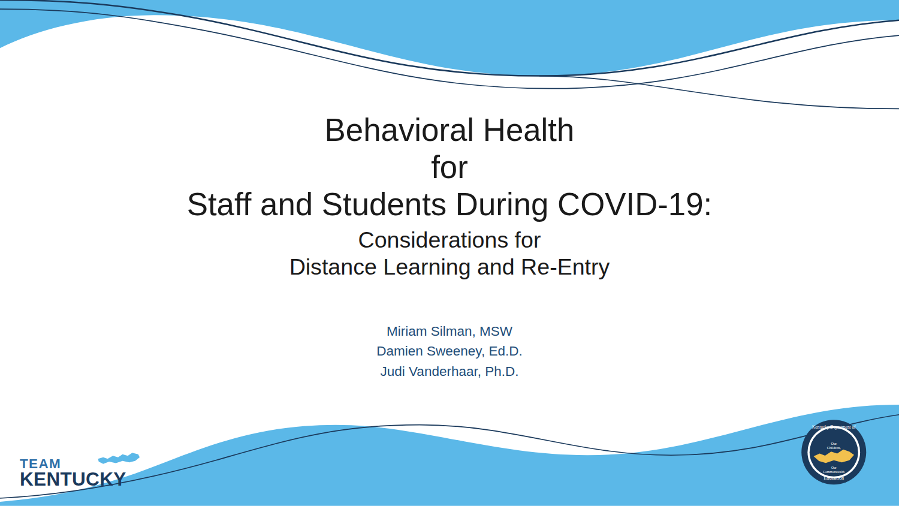Behavioral Health
for
Staff and Students During COVID-19: Considerations for
Distance Learning and Re-Entry
Miriam Silman, MSW
Damien Sweeney, Ed.D.
Judi Vanderhaar, Ph.D.
TEAM KENTUCKY
Kentucky Department of Education Our Children, Our Commonwealth